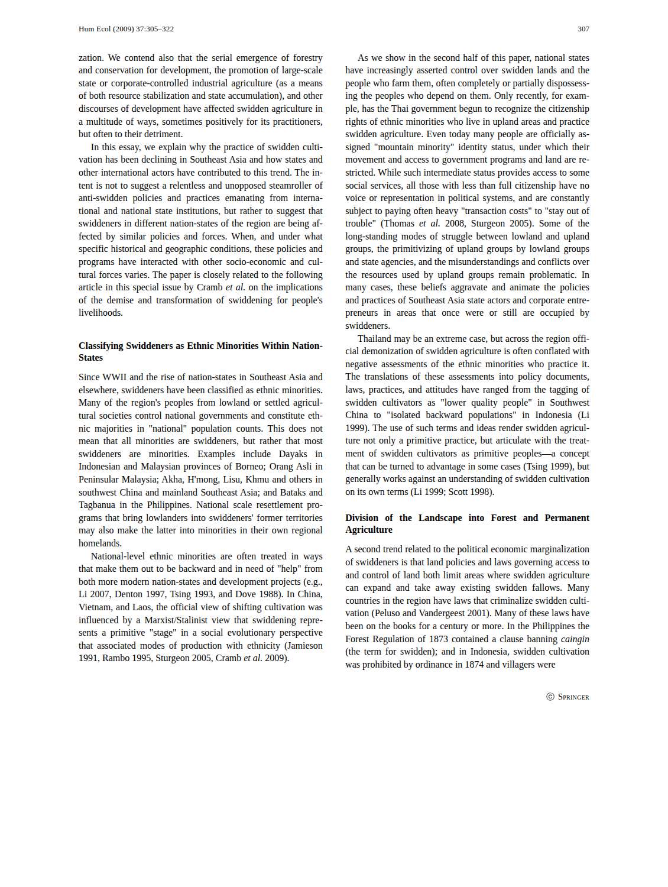Hum Ecol (2009) 37:305–322 307
zation. We contend also that the serial emergence of forestry and conservation for development, the promotion of large-scale state or corporate-controlled industrial agriculture (as a means of both resource stabilization and state accumulation), and other discourses of development have affected swidden agriculture in a multitude of ways, sometimes positively for its practitioners, but often to their detriment.
In this essay, we explain why the practice of swidden cultivation has been declining in Southeast Asia and how states and other international actors have contributed to this trend. The intent is not to suggest a relentless and unopposed steamroller of anti-swidden policies and practices emanating from international and national state institutions, but rather to suggest that swiddeners in different nation-states of the region are being affected by similar policies and forces. When, and under what specific historical and geographic conditions, these policies and programs have interacted with other socio-economic and cultural forces varies. The paper is closely related to the following article in this special issue by Cramb et al. on the implications of the demise and transformation of swiddening for people's livelihoods.
Classifying Swiddeners as Ethnic Minorities Within Nation-States
Since WWII and the rise of nation-states in Southeast Asia and elsewhere, swiddeners have been classified as ethnic minorities. Many of the region's peoples from lowland or settled agricultural societies control national governments and constitute ethnic majorities in "national" population counts. This does not mean that all minorities are swiddeners, but rather that most swiddeners are minorities. Examples include Dayaks in Indonesian and Malaysian provinces of Borneo; Orang Asli in Peninsular Malaysia; Akha, H'mong, Lisu, Khmu and others in southwest China and mainland Southeast Asia; and Bataks and Tagbanua in the Philippines. National scale resettlement programs that bring lowlanders into swiddeners' former territories may also make the latter into minorities in their own regional homelands.
National-level ethnic minorities are often treated in ways that make them out to be backward and in need of "help" from both more modern nation-states and development projects (e.g., Li 2007, Denton 1997, Tsing 1993, and Dove 1988). In China, Vietnam, and Laos, the official view of shifting cultivation was influenced by a Marxist/Stalinist view that swiddening represents a primitive "stage" in a social evolutionary perspective that associated modes of production with ethnicity (Jamieson 1991, Rambo 1995, Sturgeon 2005, Cramb et al. 2009).
As we show in the second half of this paper, national states have increasingly asserted control over swidden lands and the people who farm them, often completely or partially dispossessing the peoples who depend on them. Only recently, for example, has the Thai government begun to recognize the citizenship rights of ethnic minorities who live in upland areas and practice swidden agriculture. Even today many people are officially assigned "mountain minority" identity status, under which their movement and access to government programs and land are restricted. While such intermediate status provides access to some social services, all those with less than full citizenship have no voice or representation in political systems, and are constantly subject to paying often heavy "transaction costs" to "stay out of trouble" (Thomas et al. 2008, Sturgeon 2005). Some of the long-standing modes of struggle between lowland and upland groups, the primitivizing of upland groups by lowland groups and state agencies, and the misunderstandings and conflicts over the resources used by upland groups remain problematic. In many cases, these beliefs aggravate and animate the policies and practices of Southeast Asia state actors and corporate entrepreneurs in areas that once were or still are occupied by swiddeners.
Thailand may be an extreme case, but across the region official demonization of swidden agriculture is often conflated with negative assessments of the ethnic minorities who practice it. The translations of these assessments into policy documents, laws, practices, and attitudes have ranged from the tagging of swidden cultivators as "lower quality people" in Southwest China to "isolated backward populations" in Indonesia (Li 1999). The use of such terms and ideas render swidden agriculture not only a primitive practice, but articulate with the treatment of swidden cultivators as primitive peoples—a concept that can be turned to advantage in some cases (Tsing 1999), but generally works against an understanding of swidden cultivation on its own terms (Li 1999; Scott 1998).
Division of the Landscape into Forest and Permanent Agriculture
A second trend related to the political economic marginalization of swiddeners is that land policies and laws governing access to and control of land both limit areas where swidden agriculture can expand and take away existing swidden fallows. Many countries in the region have laws that criminalize swidden cultivation (Peluso and Vandergeest 2001). Many of these laws have been on the books for a century or more. In the Philippines the Forest Regulation of 1873 contained a clause banning caingin (the term for swidden); and in Indonesia, swidden cultivation was prohibited by ordinance in 1874 and villagers were
ⓒ Springer